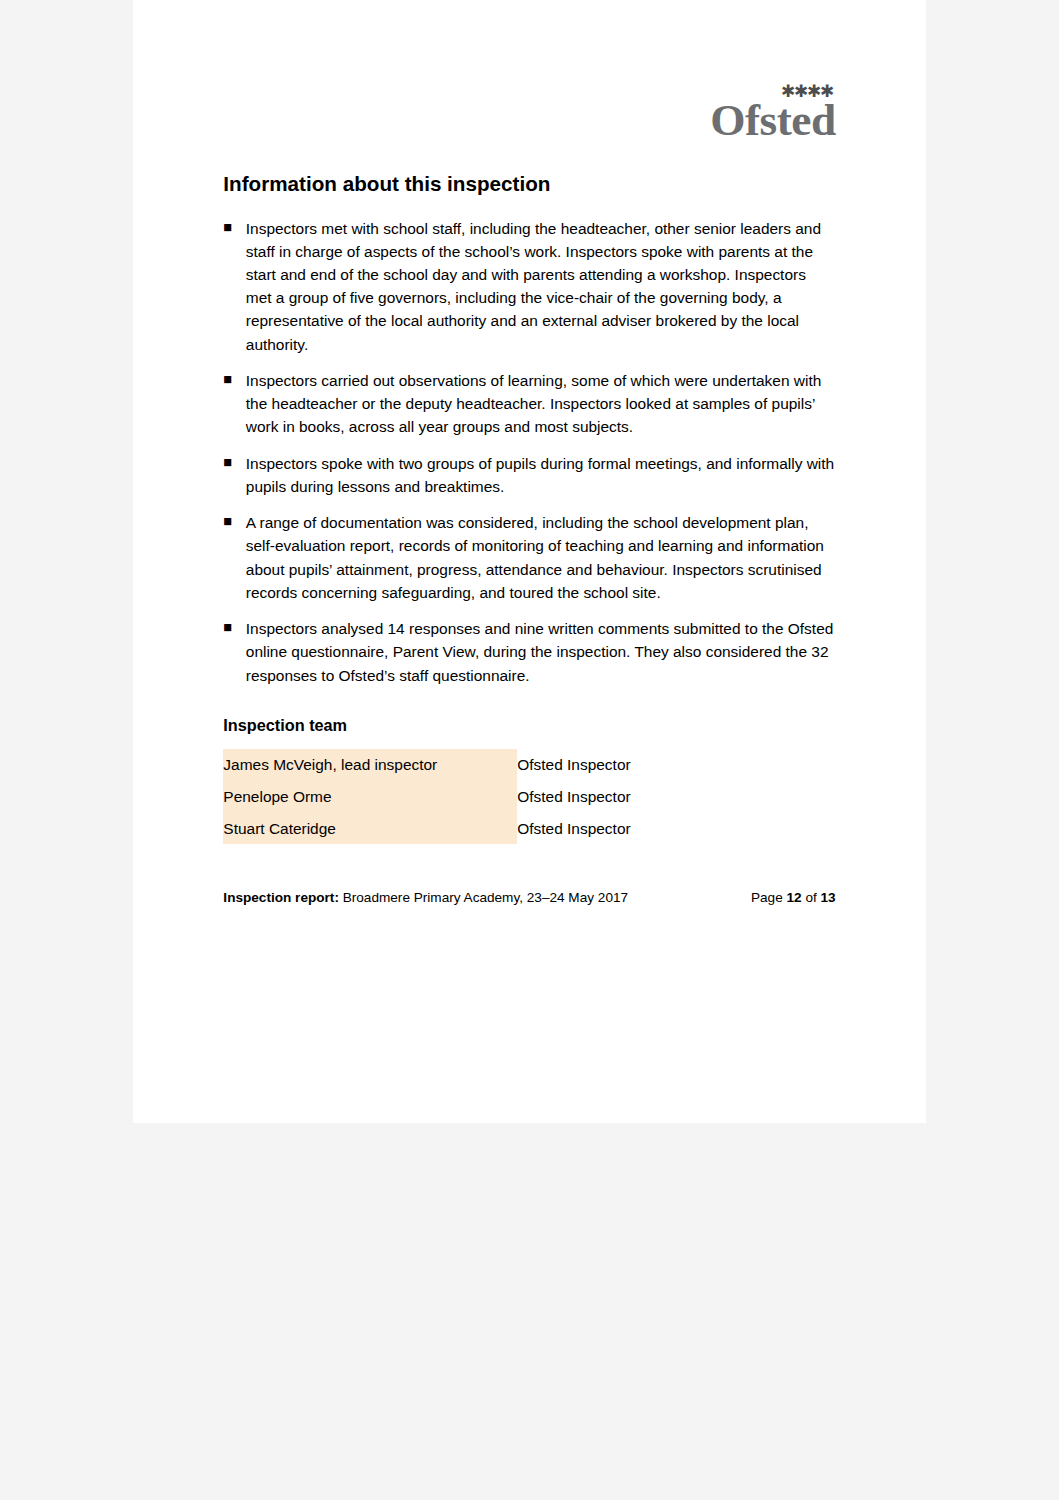✱✱✱✱ Ofsted
Information about this inspection
Inspectors met with school staff, including the headteacher, other senior leaders and staff in charge of aspects of the school’s work. Inspectors spoke with parents at the start and end of the school day and with parents attending a workshop. Inspectors met a group of five governors, including the vice-chair of the governing body, a representative of the local authority and an external adviser brokered by the local authority.
Inspectors carried out observations of learning, some of which were undertaken with the headteacher or the deputy headteacher. Inspectors looked at samples of pupils’ work in books, across all year groups and most subjects.
Inspectors spoke with two groups of pupils during formal meetings, and informally with pupils during lessons and breaktimes.
A range of documentation was considered, including the school development plan, self-evaluation report, records of monitoring of teaching and learning and information about pupils’ attainment, progress, attendance and behaviour. Inspectors scrutinised records concerning safeguarding, and toured the school site.
Inspectors analysed 14 responses and nine written comments submitted to the Ofsted online questionnaire, Parent View, during the inspection. They also considered the 32 responses to Ofsted’s staff questionnaire.
Inspection team
| James McVeigh, lead inspector | Ofsted Inspector |
| Penelope Orme | Ofsted Inspector |
| Stuart Cateridge | Ofsted Inspector |
Inspection report: Broadmere Primary Academy, 23–24 May 2017
Page 12 of 13